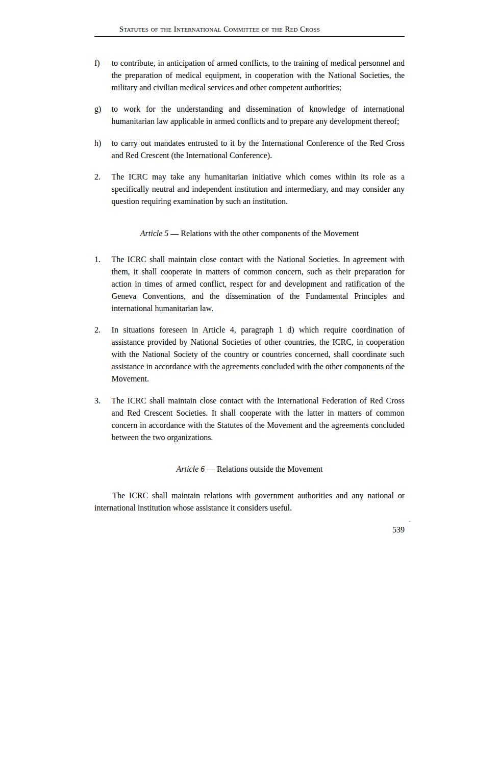Statutes of the International Committee of the Red Cross
f) to contribute, in anticipation of armed conflicts, to the training of medical personnel and the preparation of medical equipment, in cooperation with the National Societies, the military and civilian medical services and other competent authorities;
g) to work for the understanding and dissemination of knowledge of international humanitarian law applicable in armed conflicts and to prepare any development thereof;
h) to carry out mandates entrusted to it by the International Conference of the Red Cross and Red Crescent (the International Conference).
2. The ICRC may take any humanitarian initiative which comes within its role as a specifically neutral and independent institution and intermediary, and may consider any question requiring examination by such an institution.
Article 5 — Relations with the other components of the Movement
1. The ICRC shall maintain close contact with the National Societies. In agreement with them, it shall cooperate in matters of common concern, such as their preparation for action in times of armed conflict, respect for and development and ratification of the Geneva Conventions, and the dissemination of the Fundamental Principles and international humanitarian law.
2. In situations foreseen in Article 4, paragraph 1 d) which require coordination of assistance provided by National Societies of other countries, the ICRC, in cooperation with the National Society of the country or countries concerned, shall coordinate such assistance in accordance with the agreements concluded with the other components of the Movement.
3. The ICRC shall maintain close contact with the International Federation of Red Cross and Red Crescent Societies. It shall cooperate with the latter in matters of common concern in accordance with the Statutes of the Movement and the agreements concluded between the two organizations.
Article 6 — Relations outside the Movement
The ICRC shall maintain relations with government authorities and any national or international institution whose assistance it considers useful.
.
539